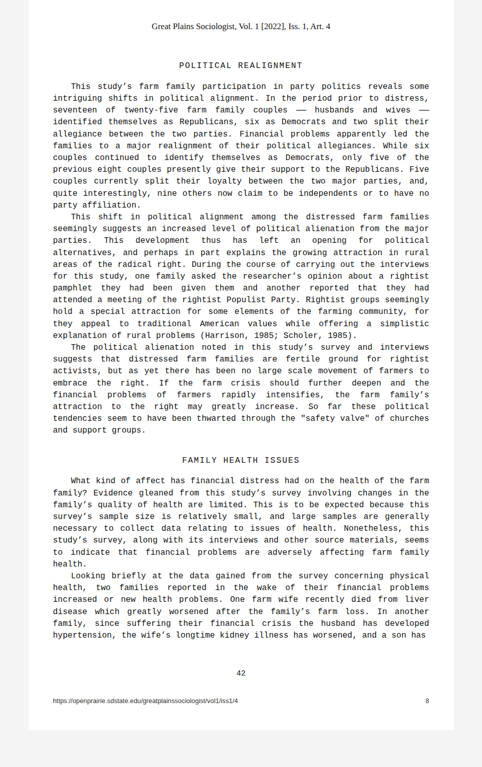Great Plains Sociologist, Vol. 1 [2022], Iss. 1, Art. 4
Political Realignment
This study’s farm family participation in party politics reveals some intriguing shifts in political alignment. In the period prior to distress, seventeen of twenty-five farm family couples —— husbands and wives —— identified themselves as Republicans, six as Democrats and two split their allegiance between the two parties. Financial problems apparently led the families to a major realignment of their political allegiances. While six couples continued to identify themselves as Democrats, only five of the previous eight couples presently give their support to the Republicans. Five couples currently split their loyalty between the two major parties, and, quite interestingly, nine others now claim to be independents or to have no party affiliation.
This shift in political alignment among the distressed farm families seemingly suggests an increased level of political alienation from the major parties. This development thus has left an opening for political alternatives, and perhaps in part explains the growing attraction in rural areas of the radical right. During the course of carrying out the interviews for this study, one family asked the researcher’s opinion about a rightist pamphlet they had been given them and another reported that they had attended a meeting of the rightist Populist Party. Rightist groups seemingly hold a special attraction for some elements of the farming community, for they appeal to traditional American values while offering a simplistic explanation of rural problems (Harrison, 1985; Scholer, 1985).
The political alienation noted in this study’s survey and interviews suggests that distressed farm families are fertile ground for rightist activists, but as yet there has been no large scale movement of farmers to embrace the right. If the farm crisis should further deepen and the financial problems of farmers rapidly intensifies, the farm family’s attraction to the right may greatly increase. So far these political tendencies seem to have been thwarted through the "safety valve" of churches and support groups.
Family Health Issues
What kind of affect has financial distress had on the health of the farm family? Evidence gleaned from this study’s survey involving changes in the family’s quality of health are limited. This is to be expected because this survey’s sample size is relatively small, and large samples are generally necessary to collect data relating to issues of health. Nonetheless, this study’s survey, along with its interviews and other source materials, seems to indicate that financial problems are adversely affecting farm family health.
Looking briefly at the data gained from the survey concerning physical health, two families reported in the wake of their financial problems increased or new health problems. One farm wife recently died from liver disease which greatly worsened after the family’s farm loss. In another family, since suffering their financial crisis the husband has developed hypertension, the wife’s longtime kidney illness has worsened, and a son has
42
https://openprairie.sdstate.edu/greatplainssociologist/vol1/iss1/4 8